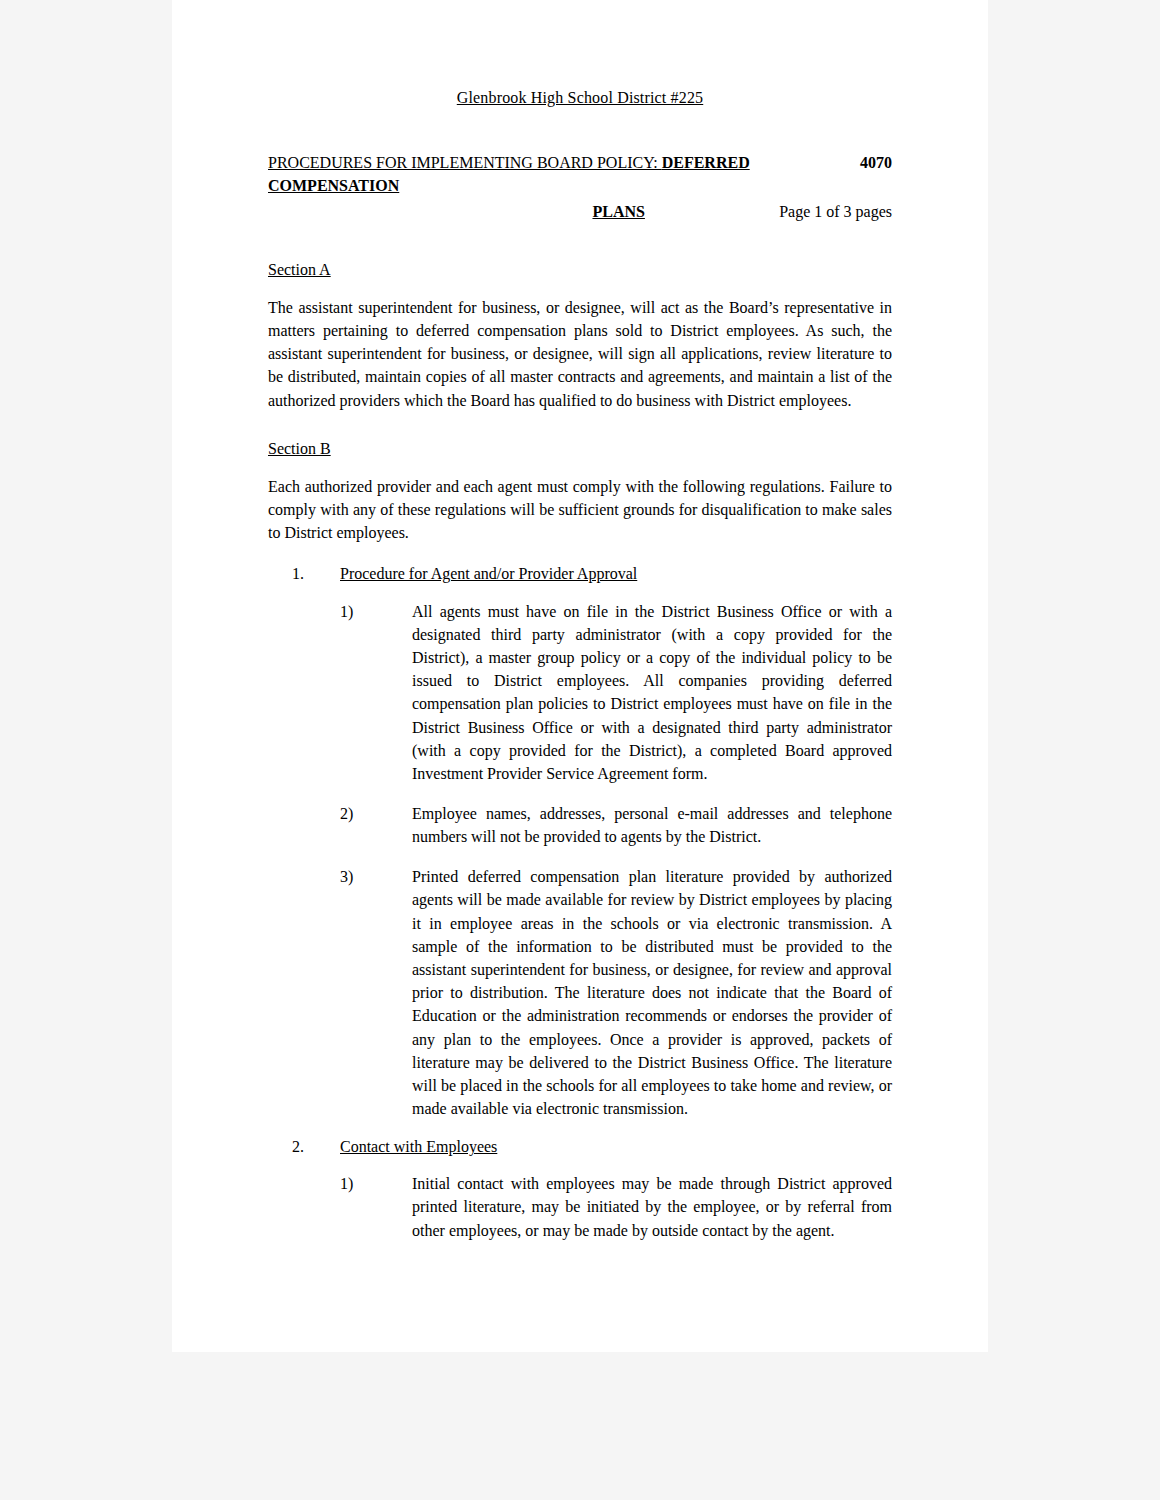Glenbrook High School District #225
PROCEDURES FOR IMPLEMENTING BOARD POLICY: DEFERRED COMPENSATION 4070
PLANS Page 1 of 3 pages
Section A
The assistant superintendent for business, or designee, will act as the Board’s representative in matters pertaining to deferred compensation plans sold to District employees. As such, the assistant superintendent for business, or designee, will sign all applications, review literature to be distributed, maintain copies of all master contracts and agreements, and maintain a list of the authorized providers which the Board has qualified to do business with District employees.
Section B
Each authorized provider and each agent must comply with the following regulations. Failure to comply with any of these regulations will be sufficient grounds for disqualification to make sales to District employees.
Procedure for Agent and/or Provider Approval
All agents must have on file in the District Business Office or with a designated third party administrator (with a copy provided for the District), a master group policy or a copy of the individual policy to be issued to District employees. All companies providing deferred compensation plan policies to District employees must have on file in the District Business Office or with a designated third party administrator (with a copy provided for the District), a completed Board approved Investment Provider Service Agreement form.
Employee names, addresses, personal e-mail addresses and telephone numbers will not be provided to agents by the District.
Printed deferred compensation plan literature provided by authorized agents will be made available for review by District employees by placing it in employee areas in the schools or via electronic transmission. A sample of the information to be distributed must be provided to the assistant superintendent for business, or designee, for review and approval prior to distribution. The literature does not indicate that the Board of Education or the administration recommends or endorses the provider of any plan to the employees. Once a provider is approved, packets of literature may be delivered to the District Business Office. The literature will be placed in the schools for all employees to take home and review, or made available via electronic transmission.
Contact with Employees
Initial contact with employees may be made through District approved printed literature, may be initiated by the employee, or by referral from other employees, or may be made by outside contact by the agent.